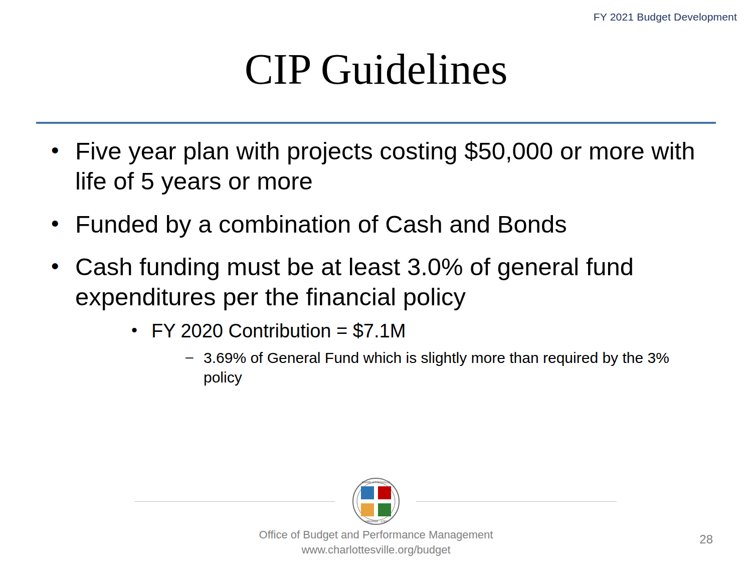FY 2021 Budget Development
CIP Guidelines
Five year plan with projects costing $50,000 or more with life of 5 years or more
Funded by a combination of Cash and Bonds
Cash funding must be at least 3.0% of general fund expenditures per the financial policy
FY 2020 Contribution = $7.1M
3.69% of General Fund which is slightly more than required by the 3% policy
CHARLOTTESVILLE VIRGINIA · 1762
Office of Budget and Performance Management
www.charlottesville.org/budget
28